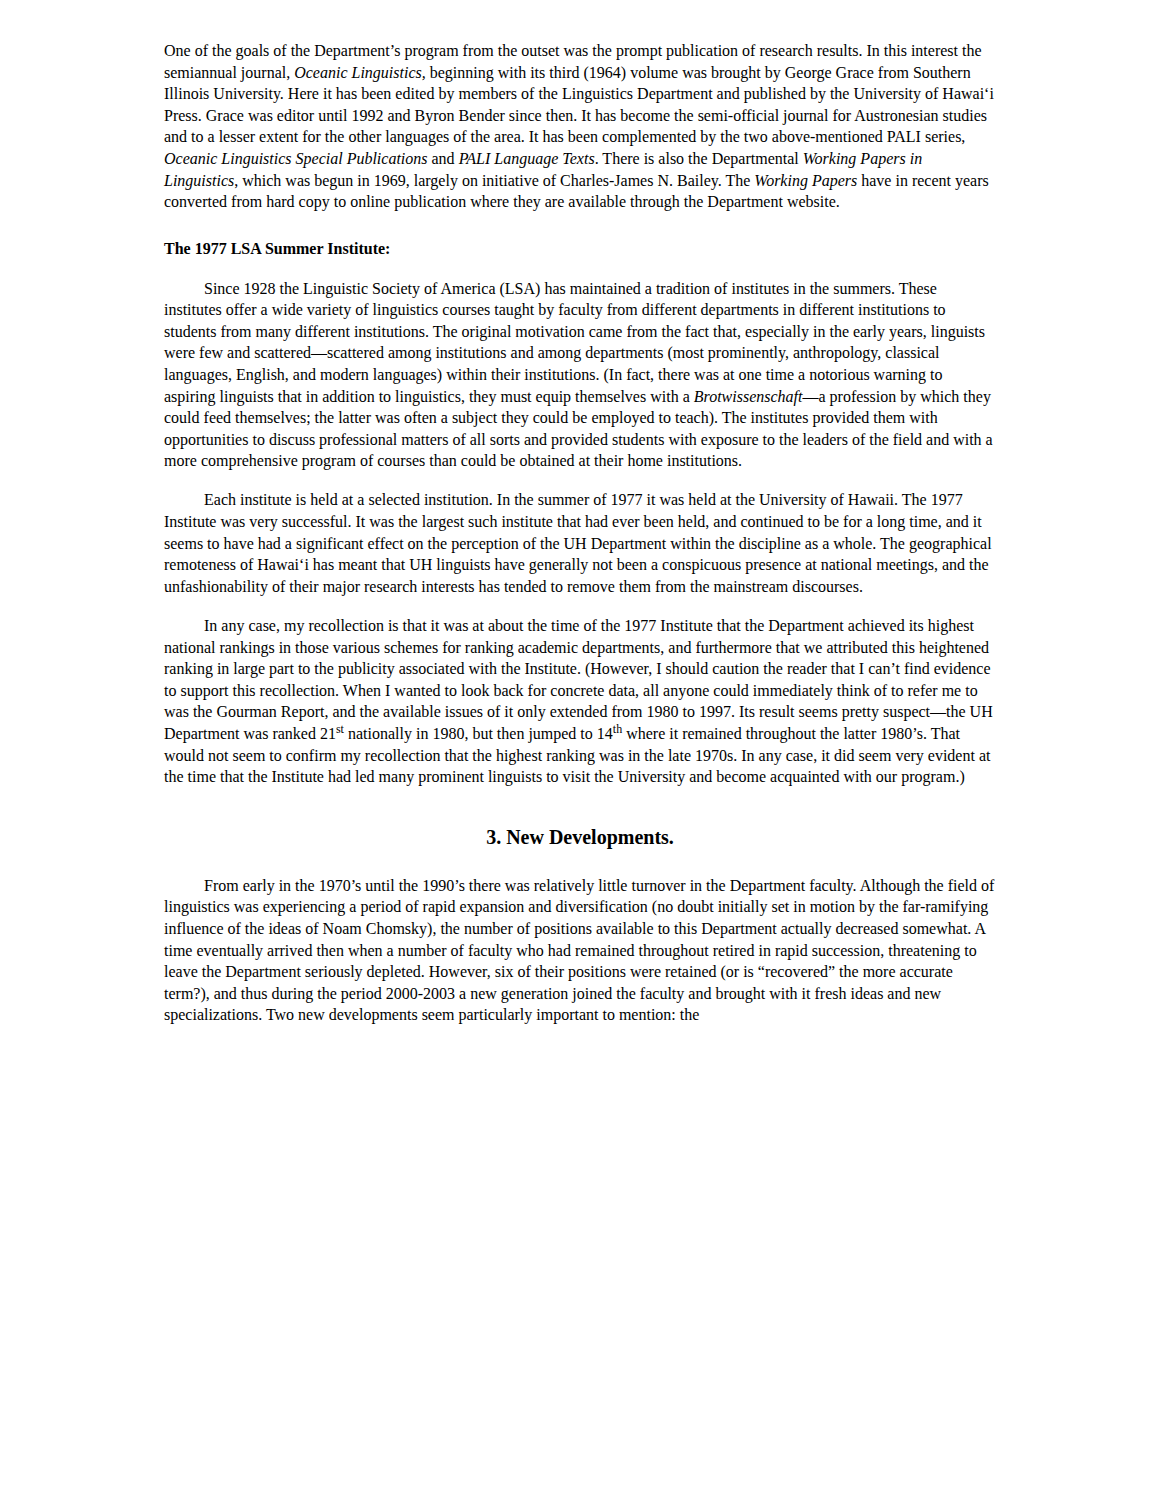One of the goals of the Department’s program from the outset was the prompt publication of research results. In this interest the semiannual journal, Oceanic Linguistics, beginning with its third (1964) volume was brought by George Grace from Southern Illinois University. Here it has been edited by members of the Linguistics Department and published by the University of Hawai‘i Press. Grace was editor until 1992 and Byron Bender since then. It has become the semi-official journal for Austronesian studies and to a lesser extent for the other languages of the area. It has been complemented by the two above-mentioned PALI series, Oceanic Linguistics Special Publications and PALI Language Texts. There is also the Departmental Working Papers in Linguistics, which was begun in 1969, largely on initiative of Charles-James N. Bailey. The Working Papers have in recent years converted from hard copy to online publication where they are available through the Department website.
The 1977 LSA Summer Institute:
Since 1928 the Linguistic Society of America (LSA) has maintained a tradition of institutes in the summers. These institutes offer a wide variety of linguistics courses taught by faculty from different departments in different institutions to students from many different institutions. The original motivation came from the fact that, especially in the early years, linguists were few and scattered—scattered among institutions and among departments (most prominently, anthropology, classical languages, English, and modern languages) within their institutions. (In fact, there was at one time a notorious warning to aspiring linguists that in addition to linguistics, they must equip themselves with a Brotwissenschaft—a profession by which they could feed themselves; the latter was often a subject they could be employed to teach). The institutes provided them with opportunities to discuss professional matters of all sorts and provided students with exposure to the leaders of the field and with a more comprehensive program of courses than could be obtained at their home institutions.
Each institute is held at a selected institution. In the summer of 1977 it was held at the University of Hawaii. The 1977 Institute was very successful. It was the largest such institute that had ever been held, and continued to be for a long time, and it seems to have had a significant effect on the perception of the UH Department within the discipline as a whole. The geographical remoteness of Hawai‘i has meant that UH linguists have generally not been a conspicuous presence at national meetings, and the unfashionability of their major research interests has tended to remove them from the mainstream discourses.
In any case, my recollection is that it was at about the time of the 1977 Institute that the Department achieved its highest national rankings in those various schemes for ranking academic departments, and furthermore that we attributed this heightened ranking in large part to the publicity associated with the Institute. (However, I should caution the reader that I can’t find evidence to support this recollection. When I wanted to look back for concrete data, all anyone could immediately think of to refer me to was the Gourman Report, and the available issues of it only extended from 1980 to 1997. Its result seems pretty suspect—the UH Department was ranked 21st nationally in 1980, but then jumped to 14th where it remained throughout the latter 1980’s. That would not seem to confirm my recollection that the highest ranking was in the late 1970s. In any case, it did seem very evident at the time that the Institute had led many prominent linguists to visit the University and become acquainted with our program.)
3. New Developments.
From early in the 1970’s until the 1990’s there was relatively little turnover in the Department faculty. Although the field of linguistics was experiencing a period of rapid expansion and diversification (no doubt initially set in motion by the far-ramifying influence of the ideas of Noam Chomsky), the number of positions available to this Department actually decreased somewhat. A time eventually arrived then when a number of faculty who had remained throughout retired in rapid succession, threatening to leave the Department seriously depleted. However, six of their positions were retained (or is “recovered” the more accurate term?), and thus during the period 2000-2003 a new generation joined the faculty and brought with it fresh ideas and new specializations. Two new developments seem particularly important to mention: the